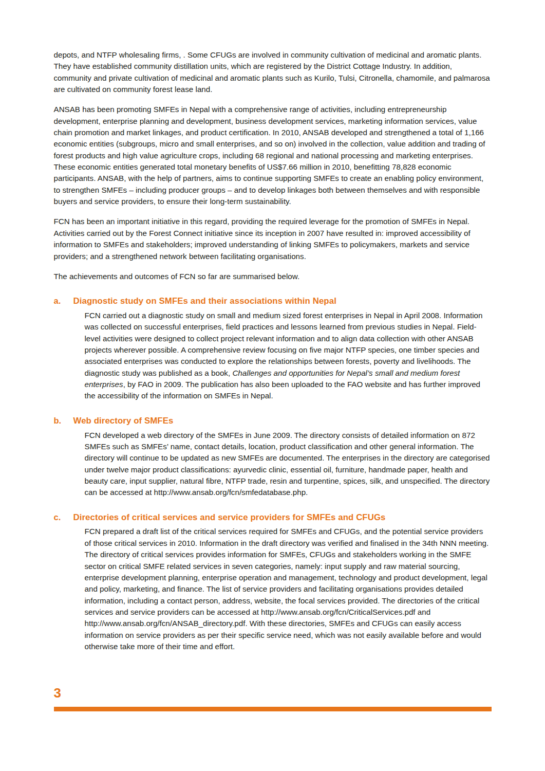depots, and NTFP wholesaling firms, . Some CFUGs are involved in community cultivation of medicinal and aromatic plants. They have established community distillation units, which are registered by the District Cottage Industry. In addition, community and private cultivation of medicinal and aromatic plants such as Kurilo, Tulsi, Citronella, chamomile, and palmarosa are cultivated on community forest lease land.
ANSAB has been promoting SMFEs in Nepal with a comprehensive range of activities, including entrepreneurship development, enterprise planning and development, business development services, marketing information services, value chain promotion and market linkages, and product certification. In 2010, ANSAB developed and strengthened a total of 1,166 economic entities (subgroups, micro and small enterprises, and so on) involved in the collection, value addition and trading of forest products and high value agriculture crops, including 68 regional and national processing and marketing enterprises. These economic entities generated total monetary benefits of US$7.66 million in 2010, benefitting 78,828 economic participants. ANSAB, with the help of partners, aims to continue supporting SMFEs to create an enabling policy environment, to strengthen SMFEs – including producer groups – and to develop linkages both between themselves and with responsible buyers and service providers, to ensure their long-term sustainability.
FCN has been an important initiative in this regard, providing the required leverage for the promotion of SMFEs in Nepal. Activities carried out by the Forest Connect initiative since its inception in 2007 have resulted in: improved accessibility of information to SMFEs and stakeholders; improved understanding of linking SMFEs to policymakers, markets and service providers; and a strengthened network between facilitating organisations.
The achievements and outcomes of FCN so far are summarised below.
Diagnostic study on SMFEs and their associations within Nepal
FCN carried out a diagnostic study on small and medium sized forest enterprises in Nepal in April 2008. Information was collected on successful enterprises, field practices and lessons learned from previous studies in Nepal. Field-level activities were designed to collect project relevant information and to align data collection with other ANSAB projects wherever possible. A comprehensive review focusing on five major NTFP species, one timber species and associated enterprises was conducted to explore the relationships between forests, poverty and livelihoods. The diagnostic study was published as a book, Challenges and opportunities for Nepal’s small and medium forest enterprises, by FAO in 2009. The publication has also been uploaded to the FAO website and has further improved the accessibility of the information on SMFEs in Nepal.
Web directory of SMFEs
FCN developed a web directory of the SMFEs in June 2009. The directory consists of detailed information on 872 SMFEs such as SMFEs’ name, contact details, location, product classification and other general information. The directory will continue to be updated as new SMFEs are documented. The enterprises in the directory are categorised under twelve major product classifications: ayurvedic clinic, essential oil, furniture, handmade paper, health and beauty care, input supplier, natural fibre, NTFP trade, resin and turpentine, spices, silk, and unspecified. The directory can be accessed at http://www.ansab.org/fcn/smfedatabase.php.
Directories of critical services and service providers for SMFEs and CFUGs
FCN prepared a draft list of the critical services required for SMFEs and CFUGs, and the potential service providers of those critical services in 2010. Information in the draft directory was verified and finalised in the 34th NNN meeting. The directory of critical services provides information for SMFEs, CFUGs and stakeholders working in the SMFE sector on critical SMFE related services in seven categories, namely: input supply and raw material sourcing, enterprise development planning, enterprise operation and management, technology and product development, legal and policy, marketing, and finance. The list of service providers and facilitating organisations provides detailed information, including a contact person, address, website, the focal services provided. The directories of the critical services and service providers can be accessed at http://www.ansab.org/fcn/CriticalServices.pdf and http://www.ansab.org/fcn/ANSAB_directory.pdf. With these directories, SMFEs and CFUGs can easily access information on service providers as per their specific service need, which was not easily available before and would otherwise take more of their time and effort.
3